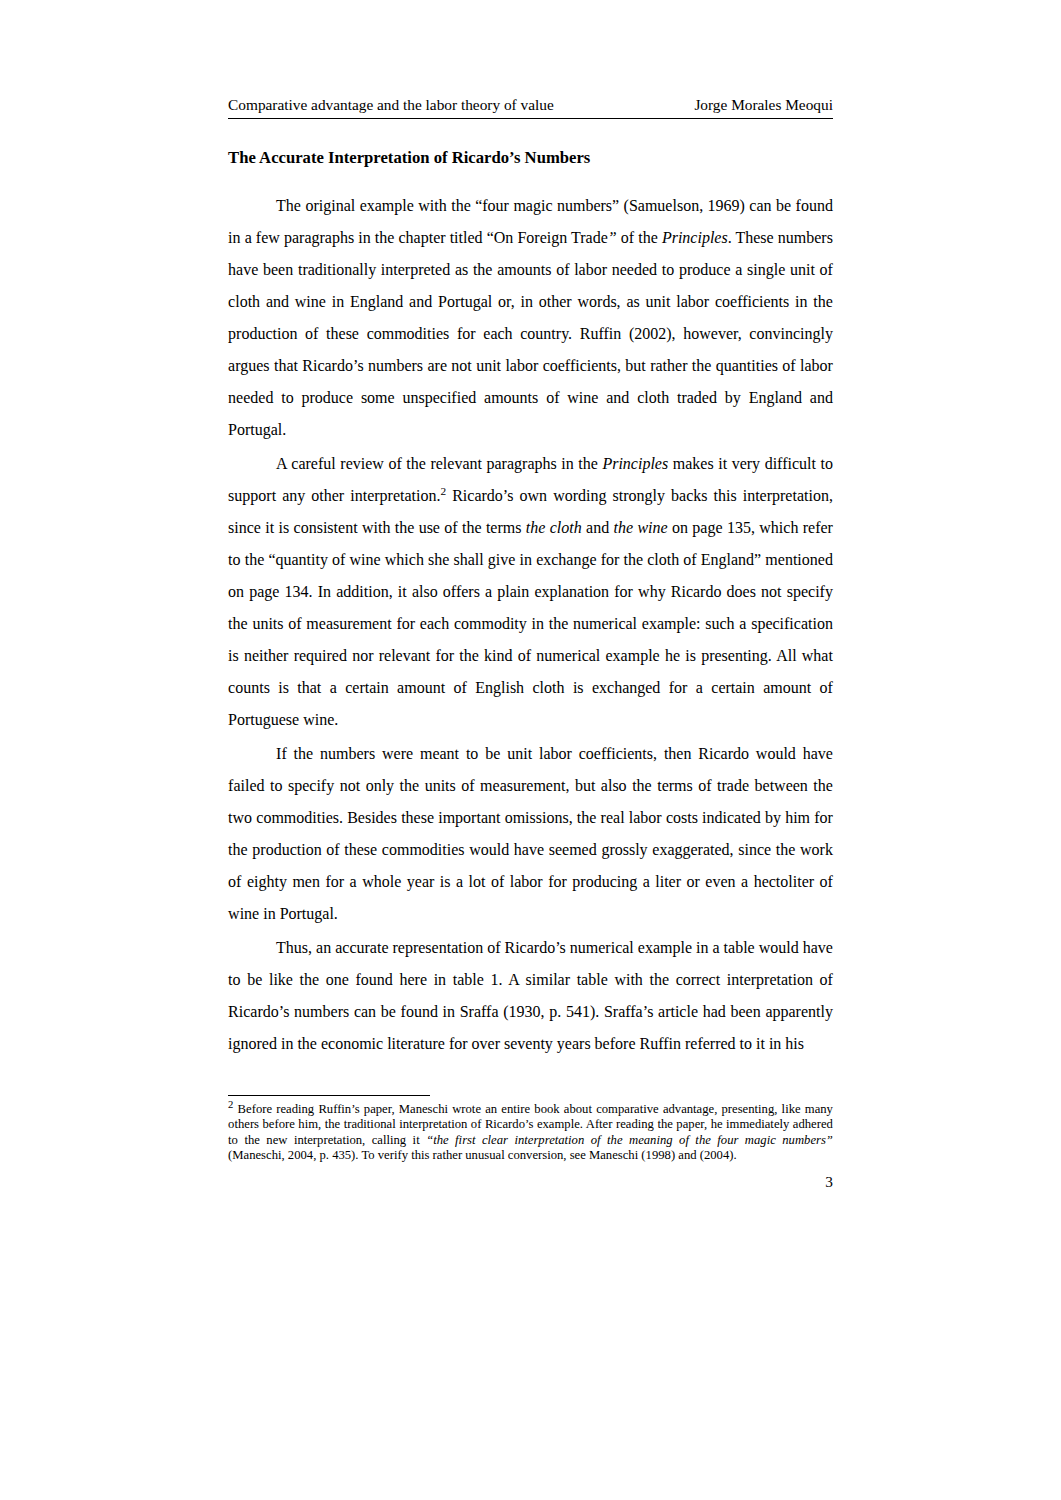Comparative advantage and the labor theory of value Jorge Morales Meoqui
The Accurate Interpretation of Ricardo’s Numbers
The original example with the “four magic numbers” (Samuelson, 1969) can be found in a few paragraphs in the chapter titled “On Foreign Trade” of the Principles. These numbers have been traditionally interpreted as the amounts of labor needed to produce a single unit of cloth and wine in England and Portugal or, in other words, as unit labor coefficients in the production of these commodities for each country. Ruffin (2002), however, convincingly argues that Ricardo’s numbers are not unit labor coefficients, but rather the quantities of labor needed to produce some unspecified amounts of wine and cloth traded by England and Portugal.
A careful review of the relevant paragraphs in the Principles makes it very difficult to support any other interpretation.2 Ricardo’s own wording strongly backs this interpretation, since it is consistent with the use of the terms the cloth and the wine on page 135, which refer to the “quantity of wine which she shall give in exchange for the cloth of England” mentioned on page 134. In addition, it also offers a plain explanation for why Ricardo does not specify the units of measurement for each commodity in the numerical example: such a specification is neither required nor relevant for the kind of numerical example he is presenting. All what counts is that a certain amount of English cloth is exchanged for a certain amount of Portuguese wine.
If the numbers were meant to be unit labor coefficients, then Ricardo would have failed to specify not only the units of measurement, but also the terms of trade between the two commodities. Besides these important omissions, the real labor costs indicated by him for the production of these commodities would have seemed grossly exaggerated, since the work of eighty men for a whole year is a lot of labor for producing a liter or even a hectoliter of wine in Portugal.
Thus, an accurate representation of Ricardo’s numerical example in a table would have to be like the one found here in table 1. A similar table with the correct interpretation of Ricardo’s numbers can be found in Sraffa (1930, p. 541). Sraffa’s article had been apparently ignored in the economic literature for over seventy years before Ruffin referred to it in his
2 Before reading Ruffin’s paper, Maneschi wrote an entire book about comparative advantage, presenting, like many others before him, the traditional interpretation of Ricardo’s example. After reading the paper, he immediately adhered to the new interpretation, calling it “the first clear interpretation of the meaning of the four magic numbers” (Maneschi, 2004, p. 435). To verify this rather unusual conversion, see Maneschi (1998) and (2004).
3